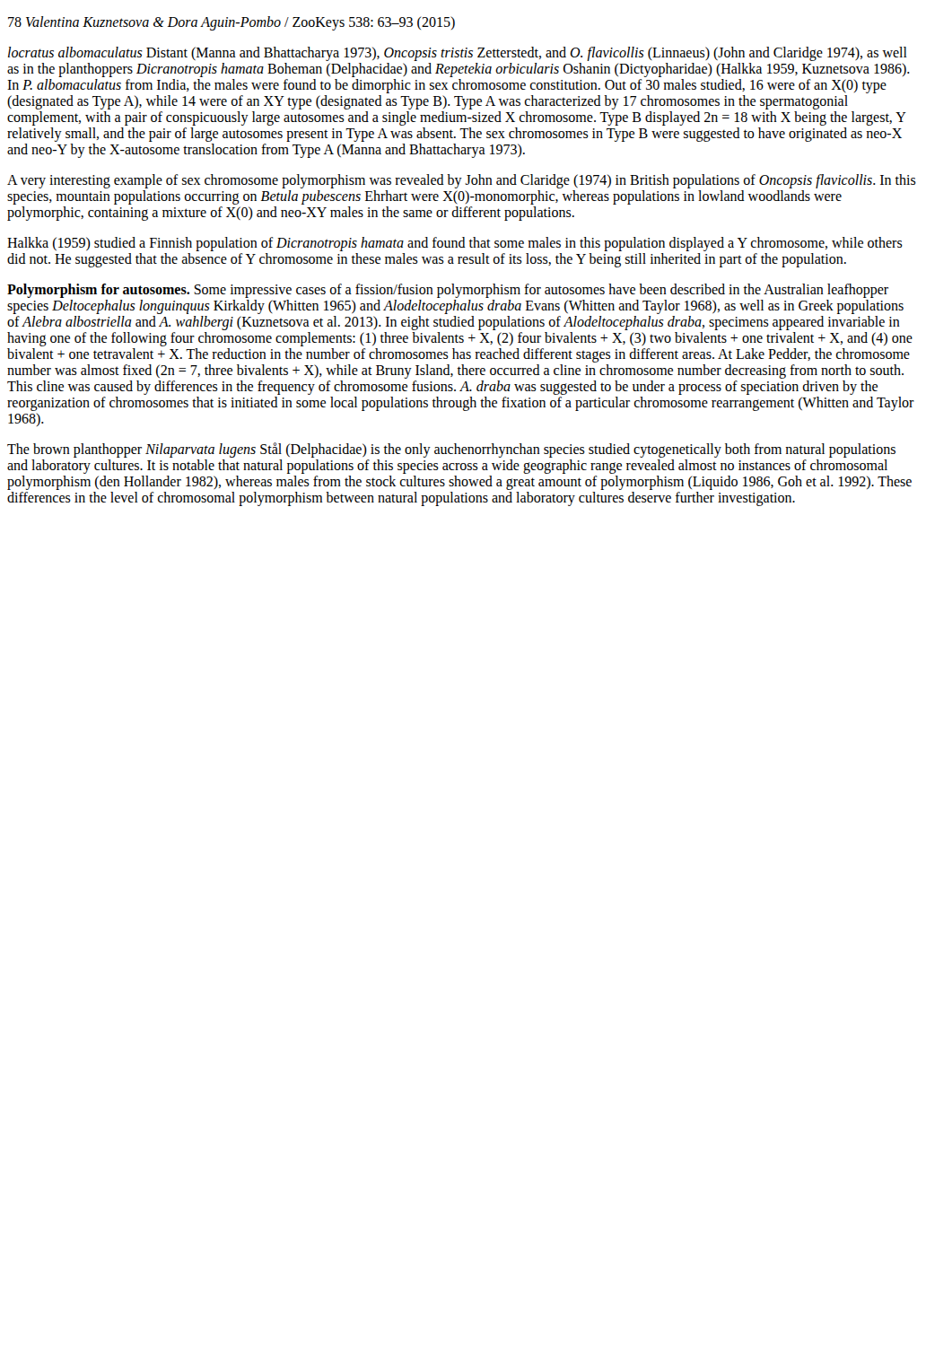78 Valentina Kuznetsova & Dora Aguin-Pombo / ZooKeys 538: 63–93 (2015)
locratus albomaculatus Distant (Manna and Bhattacharya 1973), Oncopsis tristis Zetterstedt, and O. flavicollis (Linnaeus) (John and Claridge 1974), as well as in the planthoppers Dicranotropis hamata Boheman (Delphacidae) and Repetekia orbicularis Oshanin (Dictyopharidae) (Halkka 1959, Kuznetsova 1986). In P. albomaculatus from India, the males were found to be dimorphic in sex chromosome constitution. Out of 30 males studied, 16 were of an X(0) type (designated as Type A), while 14 were of an XY type (designated as Type B). Type A was characterized by 17 chromosomes in the spermatogonial complement, with a pair of conspicuously large autosomes and a single medium-sized X chromosome. Type B displayed 2n = 18 with X being the largest, Y relatively small, and the pair of large autosomes present in Type A was absent. The sex chromosomes in Type B were suggested to have originated as neo-X and neo-Y by the X-autosome translocation from Type A (Manna and Bhattacharya 1973).
A very interesting example of sex chromosome polymorphism was revealed by John and Claridge (1974) in British populations of Oncopsis flavicollis. In this species, mountain populations occurring on Betula pubescens Ehrhart were X(0)-monomorphic, whereas populations in lowland woodlands were polymorphic, containing a mixture of X(0) and neo-XY males in the same or different populations.
Halkka (1959) studied a Finnish population of Dicranotropis hamata and found that some males in this population displayed a Y chromosome, while others did not. He suggested that the absence of Y chromosome in these males was a result of its loss, the Y being still inherited in part of the population.
Polymorphism for autosomes. Some impressive cases of a fission/fusion polymorphism for autosomes have been described in the Australian leafhopper species Deltocephalus longuinquus Kirkaldy (Whitten 1965) and Alodeltocephalus draba Evans (Whitten and Taylor 1968), as well as in Greek populations of Alebra albostriella and A. wahlbergi (Kuznetsova et al. 2013). In eight studied populations of Alodeltocephalus draba, specimens appeared invariable in having one of the following four chromosome complements: (1) three bivalents + X, (2) four bivalents + X, (3) two bivalents + one trivalent + X, and (4) one bivalent + one tetravalent + X. The reduction in the number of chromosomes has reached different stages in different areas. At Lake Pedder, the chromosome number was almost fixed (2n = 7, three bivalents + X), while at Bruny Island, there occurred a cline in chromosome number decreasing from north to south. This cline was caused by differences in the frequency of chromosome fusions. A. draba was suggested to be under a process of speciation driven by the reorganization of chromosomes that is initiated in some local populations through the fixation of a particular chromosome rearrangement (Whitten and Taylor 1968).
The brown planthopper Nilaparvata lugens Stål (Delphacidae) is the only auchenorrhynchan species studied cytogenetically both from natural populations and laboratory cultures. It is notable that natural populations of this species across a wide geographic range revealed almost no instances of chromosomal polymorphism (den Hollander 1982), whereas males from the stock cultures showed a great amount of polymorphism (Liquido 1986, Goh et al. 1992). These differences in the level of chromosomal polymorphism between natural populations and laboratory cultures deserve further investigation.